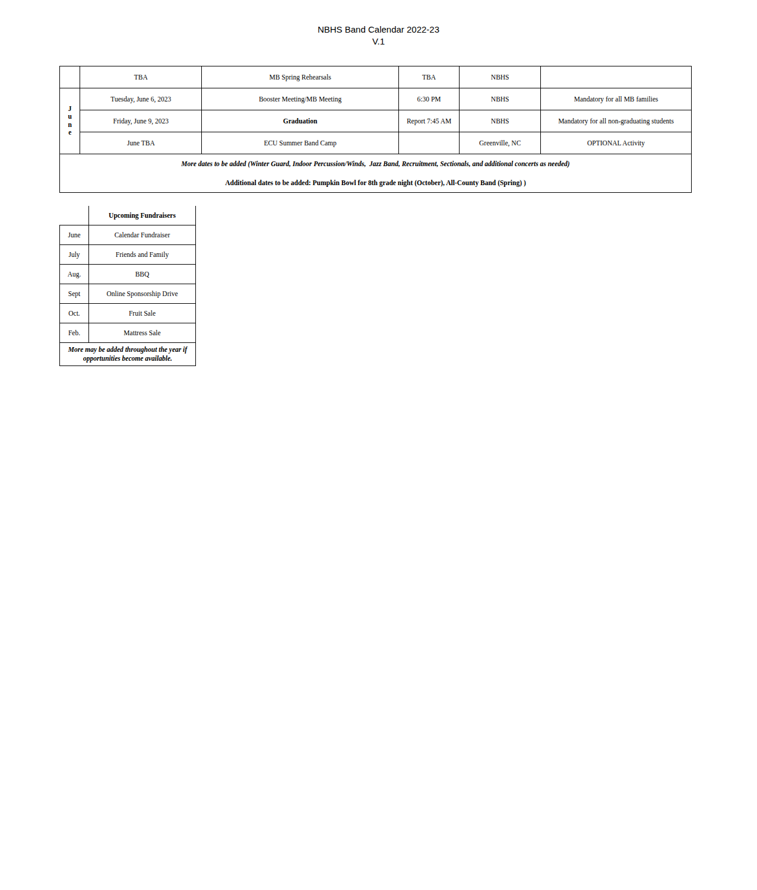NBHS Band Calendar 2022-23 V.1
| | TBA | MB Spring Rehearsals | TBA | NBHS | |
| J u n e | Tuesday, June 6, 2023 | Booster Meeting/MB Meeting | 6:30 PM | NBHS | Mandatory for all MB families |
| Friday, June 9, 2023 | Graduation | Report 7:45 AM | NBHS | Mandatory for all non-graduating students |
| June TBA | ECU Summer Band Camp | | Greenville, NC | OPTIONAL Activity |
| More dates to be added (Winter Guard, Indoor Percussion/Winds, Jazz Band, Recruitment, Sectionals, and additional concerts as needed) Additional dates to be added: Pumpkin Bowl for 8th grade night (October), All-County Band (Spring) ) |
| | Upcoming Fundraisers |
| June | Calendar Fundraiser |
| July | Friends and Family |
| Aug. | BBQ |
| Sept | Online Sponsorship Drive |
| Oct. | Fruit Sale |
| Feb. | Mattress Sale |
| More may be added throughout the year if opportunities become available. |